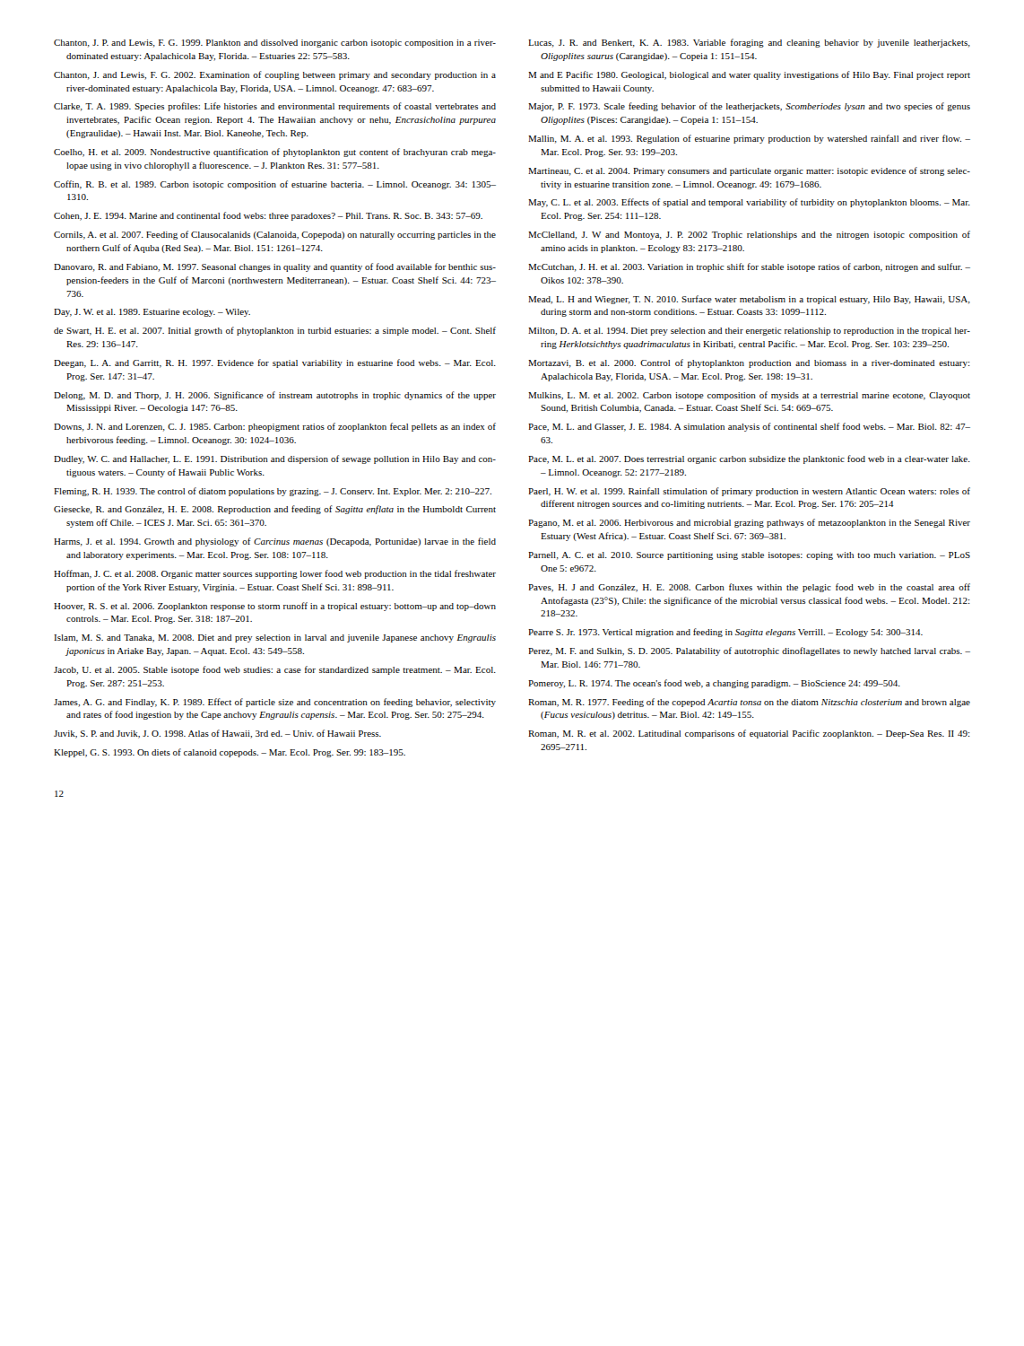Chanton, J. P. and Lewis, F. G. 1999. Plankton and dissolved inorganic carbon isotopic composition in a river-dominated estuary: Apalachicola Bay, Florida. – Estuaries 22: 575–583.
Chanton, J. and Lewis, F. G. 2002. Examination of coupling between primary and secondary production in a river-dominated estuary: Apalachicola Bay, Florida, USA. – Limnol. Oceanogr. 47: 683–697.
Clarke, T. A. 1989. Species profiles: Life histories and environmental requirements of coastal vertebrates and invertebrates, Pacific Ocean region. Report 4. The Hawaiian anchovy or nehu, Encrasicholina purpurea (Engraulidae). – Hawaii Inst. Mar. Biol. Kaneohe, Tech. Rep.
Coelho, H. et al. 2009. Nondestructive quantification of phytoplankton gut content of brachyuran crab megalopae using in vivo chlorophyll a fluorescence. – J. Plankton Res. 31: 577–581.
Coffin, R. B. et al. 1989. Carbon isotopic composition of estuarine bacteria. – Limnol. Oceanogr. 34: 1305–1310.
Cohen, J. E. 1994. Marine and continental food webs: three paradoxes? – Phil. Trans. R. Soc. B. 343: 57–69.
Cornils, A. et al. 2007. Feeding of Clausocalanids (Calanoida, Copepoda) on naturally occurring particles in the northern Gulf of Aquba (Red Sea). – Mar. Biol. 151: 1261–1274.
Danovaro, R. and Fabiano, M. 1997. Seasonal changes in quality and quantity of food available for benthic suspension-feeders in the Gulf of Marconi (northwestern Mediterranean). – Estuar. Coast Shelf Sci. 44: 723–736.
Day, J. W. et al. 1989. Estuarine ecology. – Wiley.
de Swart, H. E. et al. 2007. Initial growth of phytoplankton in turbid estuaries: a simple model. – Cont. Shelf Res. 29: 136–147.
Deegan, L. A. and Garritt, R. H. 1997. Evidence for spatial variability in estuarine food webs. – Mar. Ecol. Prog. Ser. 147: 31–47.
Delong, M. D. and Thorp, J. H. 2006. Significance of instream autotrophs in trophic dynamics of the upper Mississippi River. – Oecologia 147: 76–85.
Downs, J. N. and Lorenzen, C. J. 1985. Carbon: pheopigment ratios of zooplankton fecal pellets as an index of herbivorous feeding. – Limnol. Oceanogr. 30: 1024–1036.
Dudley, W. C. and Hallacher, L. E. 1991. Distribution and dispersion of sewage pollution in Hilo Bay and contiguous waters. – County of Hawaii Public Works.
Fleming, R. H. 1939. The control of diatom populations by grazing. – J. Conserv. Int. Explor. Mer. 2: 210–227.
Giesecke, R. and González, H. E. 2008. Reproduction and feeding of Sagitta enflata in the Humboldt Current system off Chile. – ICES J. Mar. Sci. 65: 361–370.
Harms, J. et al. 1994. Growth and physiology of Carcinus maenas (Decapoda, Portunidae) larvae in the field and laboratory experiments. – Mar. Ecol. Prog. Ser. 108: 107–118.
Hoffman, J. C. et al. 2008. Organic matter sources supporting lower food web production in the tidal freshwater portion of the York River Estuary, Virginia. – Estuar. Coast Shelf Sci. 31: 898–911.
Hoover, R. S. et al. 2006. Zooplankton response to storm runoff in a tropical estuary: bottom–up and top–down controls. – Mar. Ecol. Prog. Ser. 318: 187–201.
Islam, M. S. and Tanaka, M. 2008. Diet and prey selection in larval and juvenile Japanese anchovy Engraulis japonicus in Ariake Bay, Japan. – Aquat. Ecol. 43: 549–558.
Jacob, U. et al. 2005. Stable isotope food web studies: a case for standardized sample treatment. – Mar. Ecol. Prog. Ser. 287: 251–253.
James, A. G. and Findlay, K. P. 1989. Effect of particle size and concentration on feeding behavior, selectivity and rates of food ingestion by the Cape anchovy Engraulis capensis. – Mar. Ecol. Prog. Ser. 50: 275–294.
Juvik, S. P. and Juvik, J. O. 1998. Atlas of Hawaii, 3rd ed. – Univ. of Hawaii Press.
Kleppel, G. S. 1993. On diets of calanoid copepods. – Mar. Ecol. Prog. Ser. 99: 183–195.
Lucas, J. R. and Benkert, K. A. 1983. Variable foraging and cleaning behavior by juvenile leatherjackets, Oligoplites saurus (Carangidae). – Copeia 1: 151–154.
M and E Pacific 1980. Geological, biological and water quality investigations of Hilo Bay. Final project report submitted to Hawaii County.
Major, P. F. 1973. Scale feeding behavior of the leatherjackets, Scomberiodes lysan and two species of genus Oligoplites (Pisces: Carangidae). – Copeia 1: 151–154.
Mallin, M. A. et al. 1993. Regulation of estuarine primary production by watershed rainfall and river flow. – Mar. Ecol. Prog. Ser. 93: 199–203.
Martineau, C. et al. 2004. Primary consumers and particulate organic matter: isotopic evidence of strong selectivity in estuarine transition zone. – Limnol. Oceanogr. 49: 1679–1686.
May, C. L. et al. 2003. Effects of spatial and temporal variability of turbidity on phytoplankton blooms. – Mar. Ecol. Prog. Ser. 254: 111–128.
McClelland, J. W and Montoya, J. P. 2002 Trophic relationships and the nitrogen isotopic composition of amino acids in plankton. – Ecology 83: 2173–2180.
McCutchan, J. H. et al. 2003. Variation in trophic shift for stable isotope ratios of carbon, nitrogen and sulfur. – Oikos 102: 378–390.
Mead, L. H and Wiegner, T. N. 2010. Surface water metabolism in a tropical estuary, Hilo Bay, Hawaii, USA, during storm and non-storm conditions. – Estuar. Coasts 33: 1099–1112.
Milton, D. A. et al. 1994. Diet prey selection and their energetic relationship to reproduction in the tropical herring Herklotsichthys quadrimaculatus in Kiribati, central Pacific. – Mar. Ecol. Prog. Ser. 103: 239–250.
Mortazavi, B. et al. 2000. Control of phytoplankton production and biomass in a river-dominated estuary: Apalachicola Bay, Florida, USA. – Mar. Ecol. Prog. Ser. 198: 19–31.
Mulkins, L. M. et al. 2002. Carbon isotope composition of mysids at a terrestrial marine ecotone, Clayoquot Sound, British Columbia, Canada. – Estuar. Coast Shelf Sci. 54: 669–675.
Pace, M. L. and Glasser, J. E. 1984. A simulation analysis of continental shelf food webs. – Mar. Biol. 82: 47–63.
Pace, M. L. et al. 2007. Does terrestrial organic carbon subsidize the planktonic food web in a clear-water lake. – Limnol. Oceanogr. 52: 2177–2189.
Paerl, H. W. et al. 1999. Rainfall stimulation of primary production in western Atlantic Ocean waters: roles of different nitrogen sources and co-limiting nutrients. – Mar. Ecol. Prog. Ser. 176: 205–214
Pagano, M. et al. 2006. Herbivorous and microbial grazing pathways of metazooplankton in the Senegal River Estuary (West Africa). – Estuar. Coast Shelf Sci. 67: 369–381.
Parnell, A. C. et al. 2010. Source partitioning using stable isotopes: coping with too much variation. – PLoS One 5: e9672.
Paves, H. J and González, H. E. 2008. Carbon fluxes within the pelagic food web in the coastal area off Antofagasta (23°S), Chile: the significance of the microbial versus classical food webs. – Ecol. Model. 212: 218–232.
Pearre S. Jr. 1973. Vertical migration and feeding in Sagitta elegans Verrill. – Ecology 54: 300–314.
Perez, M. F. and Sulkin, S. D. 2005. Palatability of autotrophic dinoflagellates to newly hatched larval crabs. – Mar. Biol. 146: 771–780.
Pomeroy, L. R. 1974. The ocean's food web, a changing paradigm. – BioScience 24: 499–504.
Roman, M. R. 1977. Feeding of the copepod Acartia tonsa on the diatom Nitzschia closterium and brown algae (Fucus vesiculous) detritus. – Mar. Biol. 42: 149–155.
Roman, M. R. et al. 2002. Latitudinal comparisons of equatorial Pacific zooplankton. – Deep-Sea Res. II 49: 2695–2711.
12